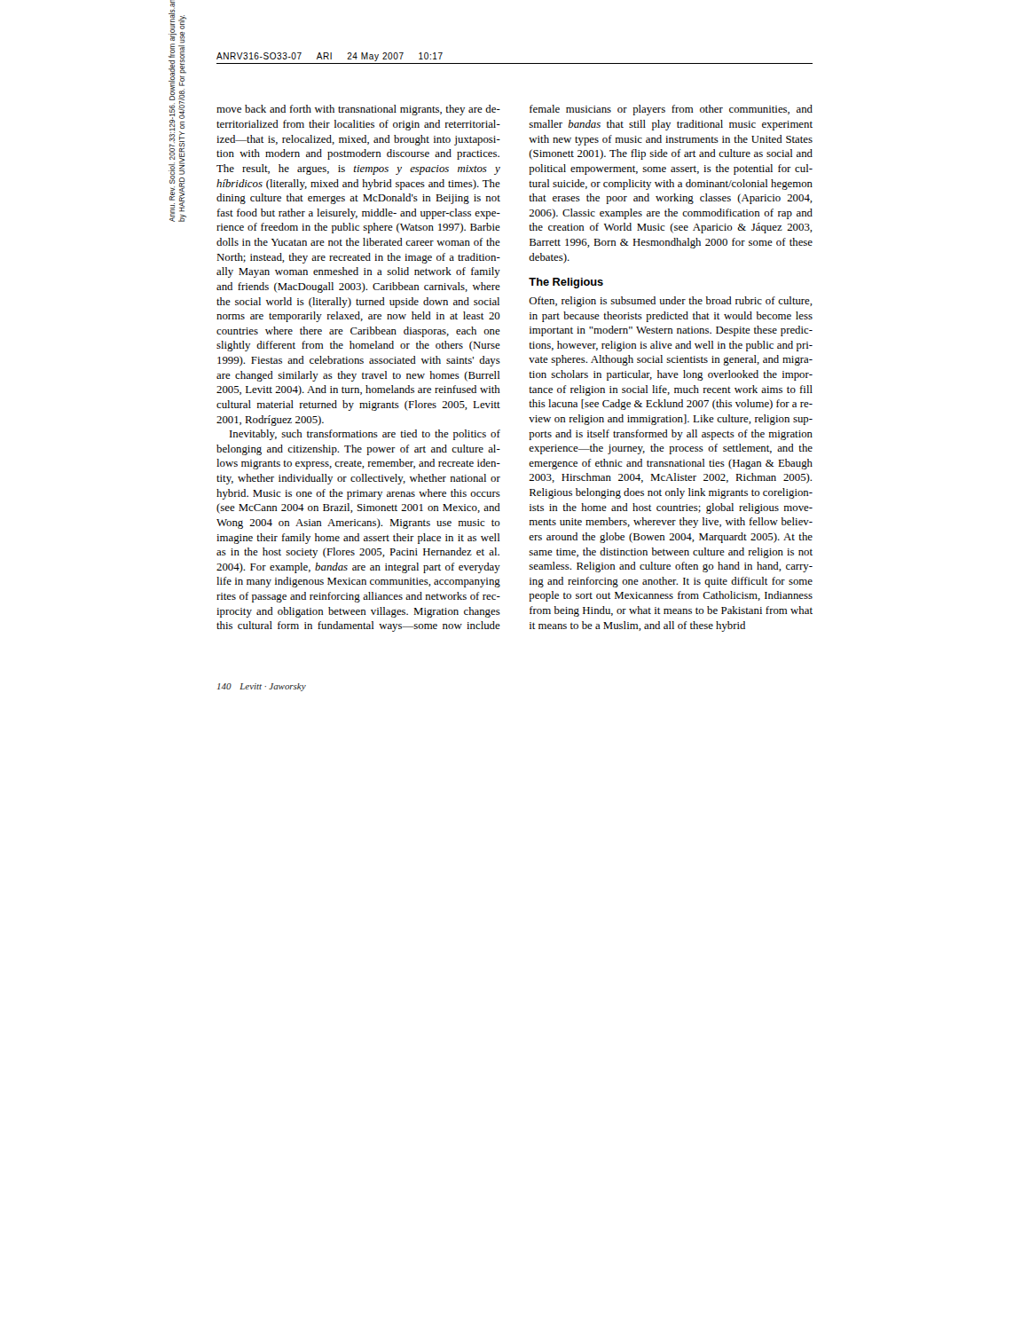ANRV316-SO33-07 ARI 24 May 200710:17
Annu. Rev. Sociol. 2007.33:129-156. Downloaded from arjournals.annualreviews.org
by HARVARD UNIVERSITY on 04/07/08. For personal use only.
move back and forth with transnational migrants, they are deterritorialized from their localities of origin and reterritorialized—that is, relocalized, mixed, and brought into juxtaposition with modern and postmodern discourse and practices. The result, he argues, is tiempos y espacios mixtos y híbridicos (literally, mixed and hybrid spaces and times). The dining culture that emerges at McDonald's in Beijing is not fast food but rather a leisurely, middle- and upper-class experience of freedom in the public sphere (Watson 1997). Barbie dolls in the Yucatan are not the liberated career woman of the North; instead, they are recreated in the image of a traditionally Mayan woman enmeshed in a solid network of family and friends (MacDougall 2003). Caribbean carnivals, where the social world is (literally) turned upside down and social norms are temporarily relaxed, are now held in at least 20 countries where there are Caribbean diasporas, each one slightly different from the homeland or the others (Nurse 1999). Fiestas and celebrations associated with saints' days are changed similarly as they travel to new homes (Burrell 2005, Levitt 2004). And in turn, homelands are reinfused with cultural material returned by migrants (Flores 2005, Levitt 2001, Rodríguez 2005).
Inevitably, such transformations are tied to the politics of belonging and citizenship. The power of art and culture allows migrants to express, create, remember, and recreate identity, whether individually or collectively, whether national or hybrid. Music is one of the primary arenas where this occurs (see McCann 2004 on Brazil, Simonett 2001 on Mexico, and Wong 2004 on Asian Americans). Migrants use music to imagine their family home and assert their place in it as well as in the host society (Flores 2005, Pacini Hernandez et al. 2004). For example, bandas are an integral part of everyday life in many indigenous Mexican communities, accompanying rites of passage and reinforcing alliances and networks of reciprocity and obligation between villages. Migration changes this cultural form in fundamental ways—some now include female musicians or players from other communities, and smaller bandas that still play traditional music experiment with new types of music and instruments in the United States (Simonett 2001). The flip side of art and culture as social and political empowerment, some assert, is the potential for cultural suicide, or complicity with a dominant/colonial hegemon that erases the poor and working classes (Aparicio 2004, 2006). Classic examples are the commodification of rap and the creation of World Music (see Aparicio & Jáquez 2003, Barrett 1996, Born & Hesmondhalgh 2000 for some of these debates).
The Religious
Often, religion is subsumed under the broad rubric of culture, in part because theorists predicted that it would become less important in "modern" Western nations. Despite these predictions, however, religion is alive and well in the public and private spheres. Although social scientists in general, and migration scholars in particular, have long overlooked the importance of religion in social life, much recent work aims to fill this lacuna [see Cadge & Ecklund 2007 (this volume) for a review on religion and immigration]. Like culture, religion supports and is itself transformed by all aspects of the migration experience—the journey, the process of settlement, and the emergence of ethnic and transnational ties (Hagan & Ebaugh 2003, Hirschman 2004, McAlister 2002, Richman 2005). Religious belonging does not only link migrants to coreligionists in the home and host countries; global religious movements unite members, wherever they live, with fellow believers around the globe (Bowen 2004, Marquardt 2005). At the same time, the distinction between culture and religion is not seamless. Religion and culture often go hand in hand, carrying and reinforcing one another. It is quite difficult for some people to sort out Mexicanness from Catholicism, Indianness from being Hindu, or what it means to be Pakistani from what it means to be a Muslim, and all of these hybrid
140 Levitt · Jaworsky